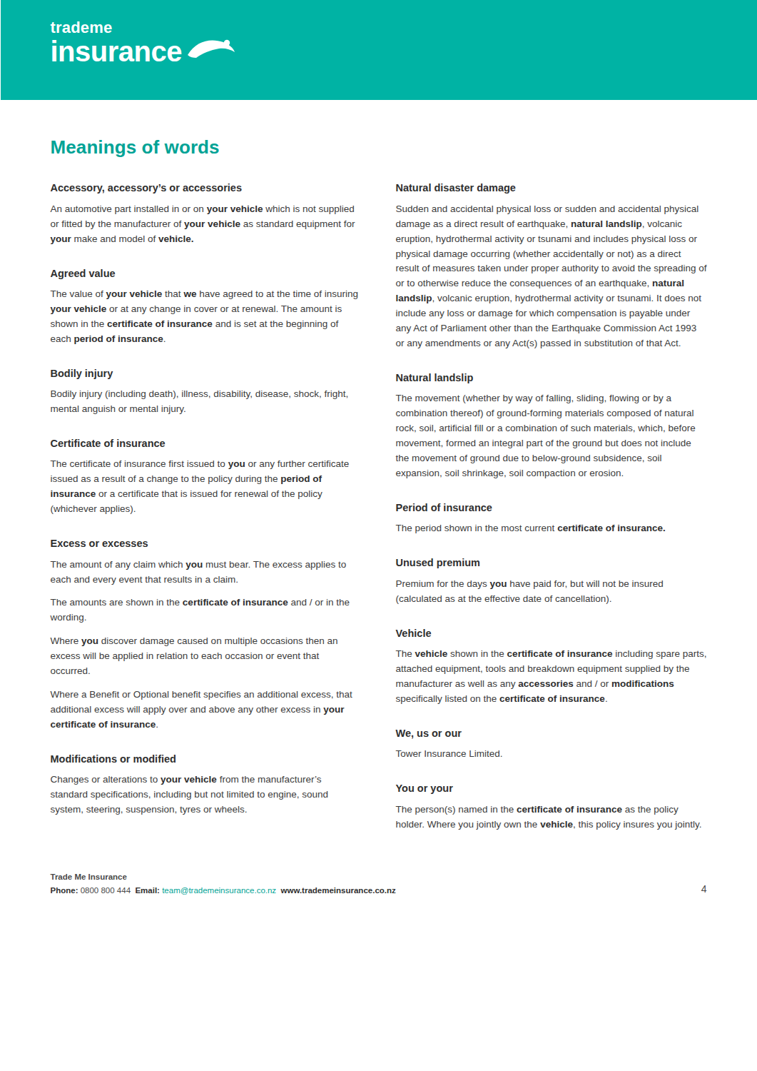trademe insurance
Meanings of words
Accessory, accessory’s or accessories
An automotive part installed in or on your vehicle which is not supplied or fitted by the manufacturer of your vehicle as standard equipment for your make and model of vehicle.
Agreed value
The value of your vehicle that we have agreed to at the time of insuring your vehicle or at any change in cover or at renewal. The amount is shown in the certificate of insurance and is set at the beginning of each period of insurance.
Bodily injury
Bodily injury (including death), illness, disability, disease, shock, fright, mental anguish or mental injury.
Certificate of insurance
The certificate of insurance first issued to you or any further certificate issued as a result of a change to the policy during the period of insurance or a certificate that is issued for renewal of the policy (whichever applies).
Excess or excesses
The amount of any claim which you must bear. The excess applies to each and every event that results in a claim.
The amounts are shown in the certificate of insurance and / or in the wording.
Where you discover damage caused on multiple occasions then an excess will be applied in relation to each occasion or event that occurred.
Where a Benefit or Optional benefit specifies an additional excess, that additional excess will apply over and above any other excess in your certificate of insurance.
Modifications or modified
Changes or alterations to your vehicle from the manufacturer’s standard specifications, including but not limited to engine, sound system, steering, suspension, tyres or wheels.
Natural disaster damage
Sudden and accidental physical loss or sudden and accidental physical damage as a direct result of earthquake, natural landslip, volcanic eruption, hydrothermal activity or tsunami and includes physical loss or physical damage occurring (whether accidentally or not) as a direct result of measures taken under proper authority to avoid the spreading of or to otherwise reduce the consequences of an earthquake, natural landslip, volcanic eruption, hydrothermal activity or tsunami. It does not include any loss or damage for which compensation is payable under any Act of Parliament other than the Earthquake Commission Act 1993 or any amendments or any Act(s) passed in substitution of that Act.
Natural landslip
The movement (whether by way of falling, sliding, flowing or by a combination thereof) of ground-forming materials composed of natural rock, soil, artificial fill or a combination of such materials, which, before movement, formed an integral part of the ground but does not include the movement of ground due to below-ground subsidence, soil expansion, soil shrinkage, soil compaction or erosion.
Period of insurance
The period shown in the most current certificate of insurance.
Unused premium
Premium for the days you have paid for, but will not be insured (calculated as at the effective date of cancellation).
Vehicle
The vehicle shown in the certificate of insurance including spare parts, attached equipment, tools and breakdown equipment supplied by the manufacturer as well as any accessories and / or modifications specifically listed on the certificate of insurance.
We, us or our
Tower Insurance Limited.
You or your
The person(s) named in the certificate of insurance as the policy holder. Where you jointly own the vehicle, this policy insures you jointly.
Trade Me Insurance
Phone: 0800 800 444 Email: team@trademeinsurance.co.nz www.trademeinsurance.co.nz
4